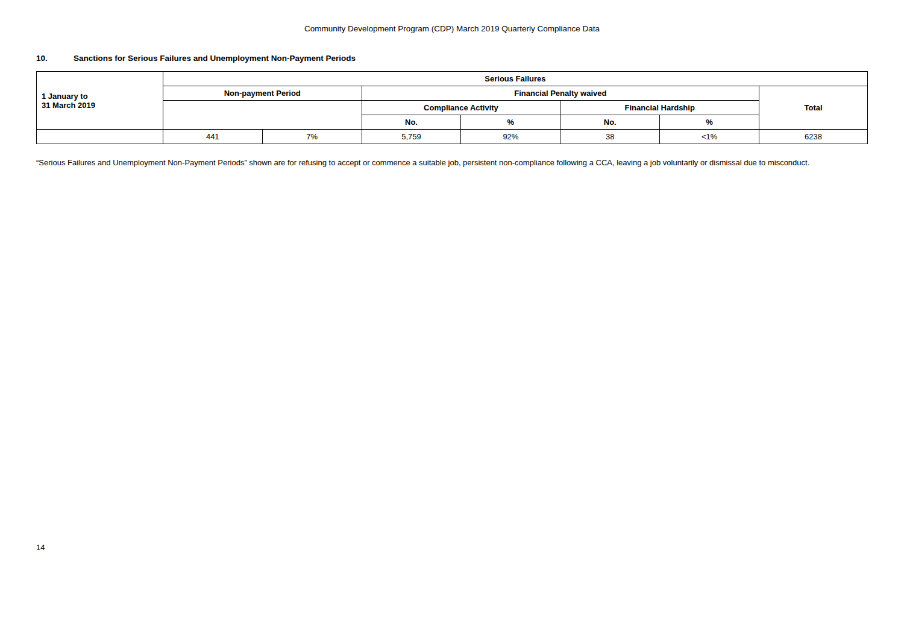Community Development Program (CDP) March 2019 Quarterly Compliance Data
10. Sanctions for Serious Failures and Unemployment Non-Payment Periods
| 1 January to 31 March 2019 | Serious Failures |
| Non-payment Period | Financial Penalty waived | Total |
| | Compliance Activity | Financial Hardship |
| No. | % | No. | % |
| | 441 | 7% | 5,759 | 92% | 38 | <1% | 6238 |
“Serious Failures and Unemployment Non-Payment Periods” shown are for refusing to accept or commence a suitable job, persistent non-compliance following a CCA, leaving a job voluntarily or dismissal due to misconduct.
14